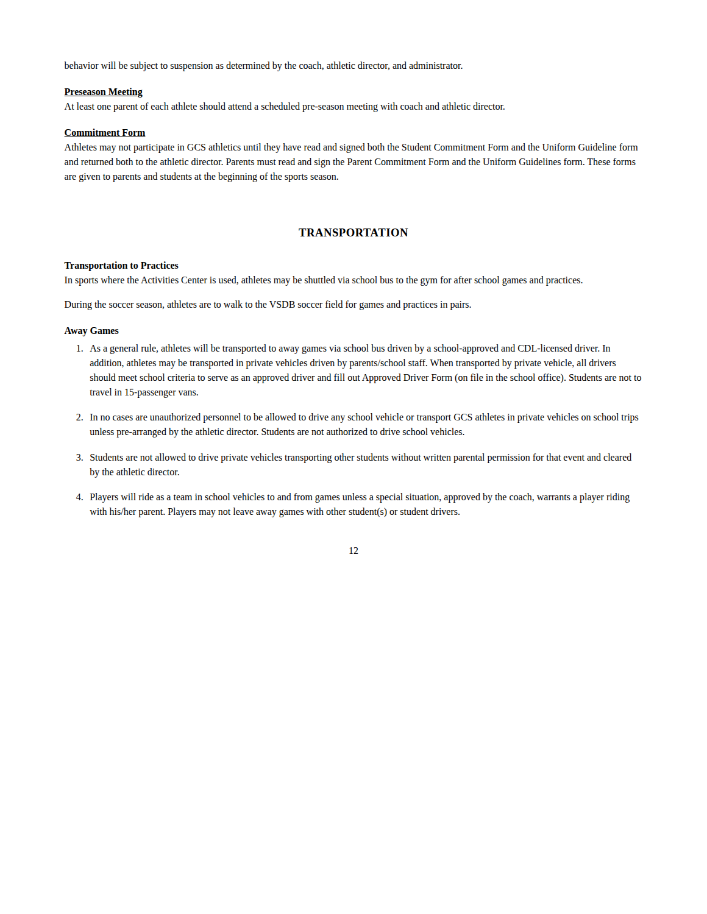behavior will be subject to suspension as determined by the coach, athletic director, and administrator.
Preseason Meeting
At least one parent of each athlete should attend a scheduled pre-season meeting with coach and athletic director.
Commitment Form
Athletes may not participate in GCS athletics until they have read and signed both the Student Commitment Form and the Uniform Guideline form and returned both to the athletic director. Parents must read and sign the Parent Commitment Form and the Uniform Guidelines form. These forms are given to parents and students at the beginning of the sports season.
TRANSPORTATION
Transportation to Practices
In sports where the Activities Center is used, athletes may be shuttled via school bus to the gym for after school games and practices.
During the soccer season, athletes are to walk to the VSDB soccer field for games and practices in pairs.
Away Games
As a general rule, athletes will be transported to away games via school bus driven by a school-approved and CDL-licensed driver. In addition, athletes may be transported in private vehicles driven by parents/school staff. When transported by private vehicle, all drivers should meet school criteria to serve as an approved driver and fill out Approved Driver Form (on file in the school office). Students are not to travel in 15-passenger vans.
In no cases are unauthorized personnel to be allowed to drive any school vehicle or transport GCS athletes in private vehicles on school trips unless pre-arranged by the athletic director. Students are not authorized to drive school vehicles.
Students are not allowed to drive private vehicles transporting other students without written parental permission for that event and cleared by the athletic director.
Players will ride as a team in school vehicles to and from games unless a special situation, approved by the coach, warrants a player riding with his/her parent. Players may not leave away games with other student(s) or student drivers.
12